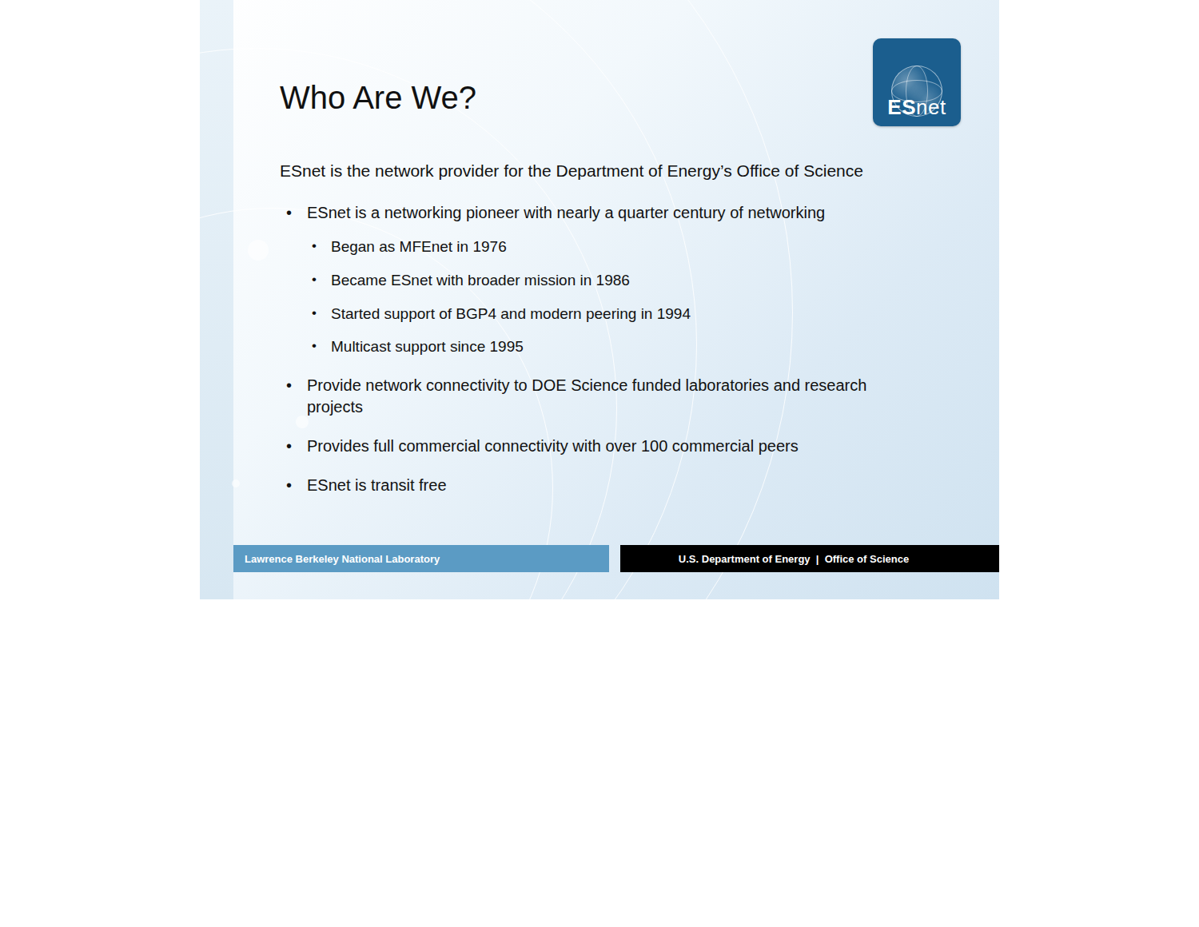ES net
Who Are We?
ESnet is the network provider for the Department of Energy’s Office of Science
ESnet is a networking pioneer with nearly a quarter century of networking
Began as MFEnet in 1976
Became ESnet with broader mission in 1986
Started support of BGP4 and modern peering in 1994
Multicast support since 1995
Provide network connectivity to DOE Science funded laboratories and research projects
Provides full commercial connectivity with over 100 commercial peers
ESnet is transit free
Lawrence Berkeley National Laboratory
U.S. Department of Energy | Office of Science